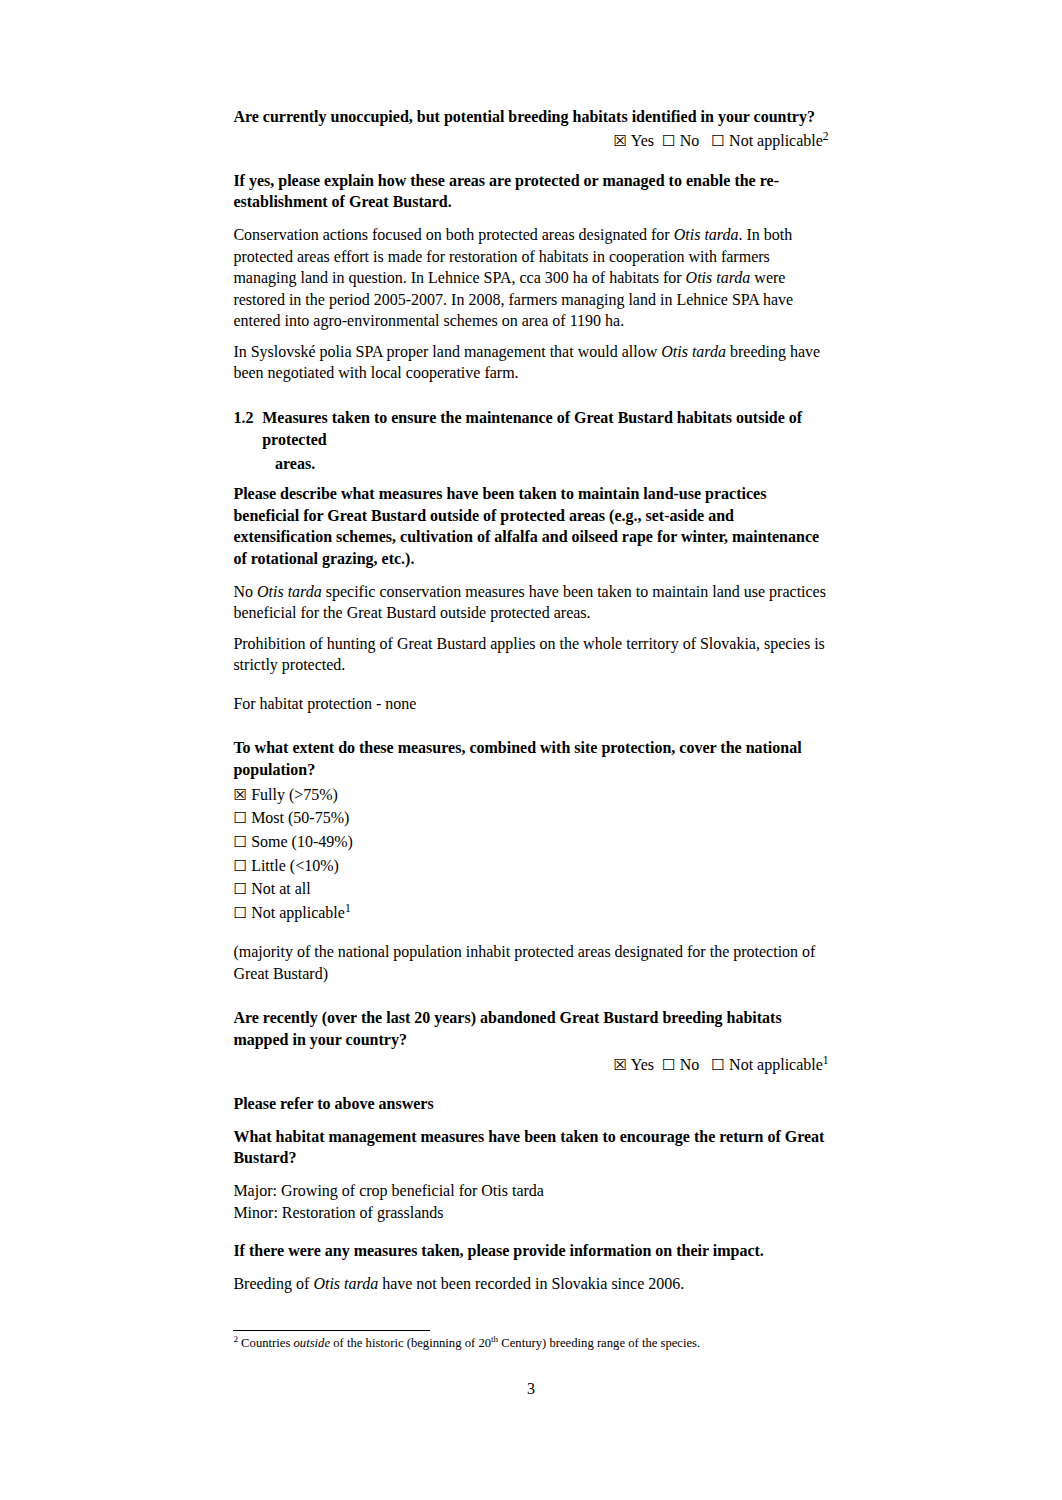Are currently unoccupied, but potential breeding habitats identified in your country?
☒ Yes ☐ No ☐ Not applicable2
If yes, please explain how these areas are protected or managed to enable the re-establishment of Great Bustard.
Conservation actions focused on both protected areas designated for Otis tarda. In both protected areas effort is made for restoration of habitats in cooperation with farmers managing land in question. In Lehnice SPA, cca 300 ha of habitats for Otis tarda were restored in the period 2005-2007. In 2008, farmers managing land in Lehnice SPA have entered into agro-environmental schemes on area of 1190 ha.
In Syslovské polia SPA proper land management that would allow Otis tarda breeding have been negotiated with local cooperative farm.
1.2 Measures taken to ensure the maintenance of Great Bustard habitats outside of protected
areas.
Please describe what measures have been taken to maintain land-use practices beneficial for Great Bustard outside of protected areas (e.g., set-aside and extensification schemes, cultivation of alfalfa and oilseed rape for winter, maintenance of rotational grazing, etc.).
No Otis tarda specific conservation measures have been taken to maintain land use practices beneficial for the Great Bustard outside protected areas.
Prohibition of hunting of Great Bustard applies on the whole territory of Slovakia, species is strictly protected.
For habitat protection - none
To what extent do these measures, combined with site protection, cover the national population?
☒ Fully (>75%)
☐ Most (50-75%)
☐ Some (10-49%)
☐ Little (<10%)
☐ Not at all
☐ Not applicable1
(majority of the national population inhabit protected areas designated for the protection of Great Bustard)
Are recently (over the last 20 years) abandoned Great Bustard breeding habitats mapped in your country?
☒ Yes ☐ No ☐ Not applicable1
Please refer to above answers
What habitat management measures have been taken to encourage the return of Great Bustard?
Major: Growing of crop beneficial for Otis tarda
Minor: Restoration of grasslands
If there were any measures taken, please provide information on their impact.
Breeding of Otis tarda have not been recorded in Slovakia since 2006.
2 Countries outside of the historic (beginning of 20th Century) breeding range of the species.
3